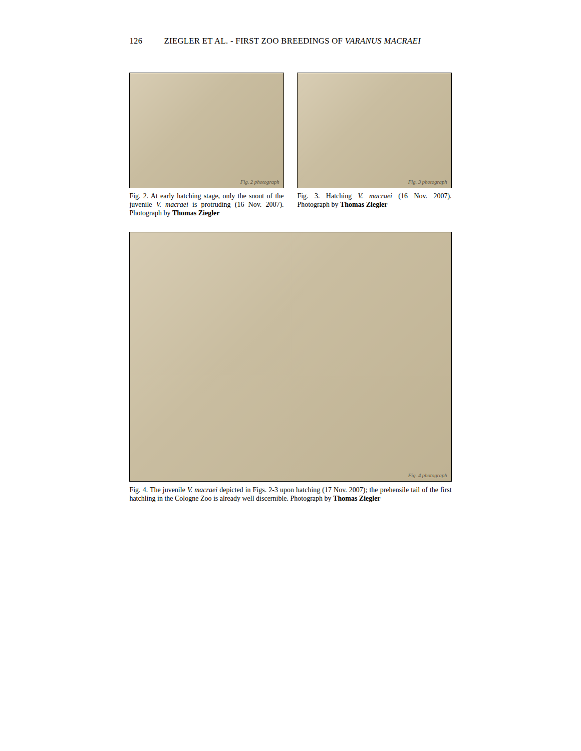126 Ziegler et al. - First Zoo Breedings of Varanus macraei
Fig. 2 photograph
Fig. 2. At early hatching stage, only the snout of the juvenile V. macraei is protruding (16 Nov. 2007). Photograph by Thomas Ziegler
Fig. 3 photograph
Fig. 3. Hatching V. macraei (16 Nov. 2007). Photograph by Thomas Ziegler
Fig. 4 photograph
Fig. 4. The juvenile V. macraei depicted in Figs. 2-3 upon hatching (17 Nov. 2007); the prehensile tail of the first hatchling in the Cologne Zoo is already well discernible. Photograph by Thomas Ziegler